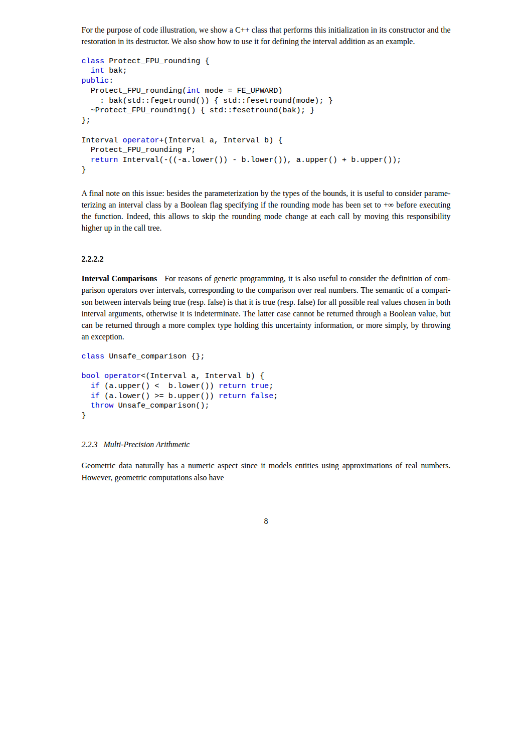For the purpose of code illustration, we show a C++ class that performs this initialization in its constructor and the restoration in its destructor. We also show how to use it for defining the interval addition as an example.
class Protect_FPU_rounding {
  int bak;
public:
  Protect_FPU_rounding(int mode = FE_UPWARD)
    : bak(std::fegetround()) { std::fesetround(mode); }
  ~Protect_FPU_rounding() { std::fesetround(bak); }
};

Interval operator+(Interval a, Interval b) {
  Protect_FPU_rounding P;
  return Interval(-((-a.lower()) - b.lower()), a.upper() + b.upper());
}
A final note on this issue: besides the parameterization by the types of the bounds, it is useful to consider parameterizing an interval class by a Boolean flag specifying if the rounding mode has been set to +∞ before executing the function. Indeed, this allows to skip the rounding mode change at each call by moving this responsibility higher up in the call tree.
2.2.2.2
Interval Comparisons
For reasons of generic programming, it is also useful to consider the definition of comparison operators over intervals, corresponding to the comparison over real numbers. The semantic of a comparison between intervals being true (resp. false) is that it is true (resp. false) for all possible real values chosen in both interval arguments, otherwise it is indeterminate. The latter case cannot be returned through a Boolean value, but can be returned through a more complex type holding this uncertainty information, or more simply, by throwing an exception.
class Unsafe_comparison {};

bool operator<(Interval a, Interval b) {
  if (a.upper() <  b.lower()) return true;
  if (a.lower() >= b.upper()) return false;
  throw Unsafe_comparison();
}
2.2.3 Multi-Precision Arithmetic
Geometric data naturally has a numeric aspect since it models entities using approximations of real numbers. However, geometric computations also have
8